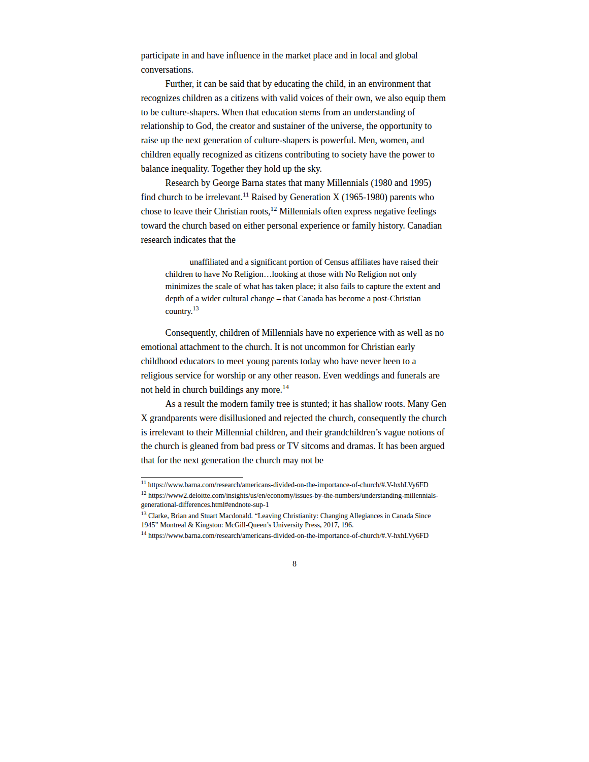participate in and have influence in the market place and in local and global conversations.
Further, it can be said that by educating the child, in an environment that recognizes children as a citizens with valid voices of their own, we also equip them to be culture-shapers. When that education stems from an understanding of relationship to God, the creator and sustainer of the universe, the opportunity to raise up the next generation of culture-shapers is powerful. Men, women, and children equally recognized as citizens contributing to society have the power to balance inequality. Together they hold up the sky.
Research by George Barna states that many Millennials (1980 and 1995) find church to be irrelevant.11 Raised by Generation X (1965-1980) parents who chose to leave their Christian roots,12 Millennials often express negative feelings toward the church based on either personal experience or family history. Canadian research indicates that the
unaffiliated and a significant portion of Census affiliates have raised their children to have No Religion…looking at those with No Religion not only minimizes the scale of what has taken place; it also fails to capture the extent and depth of a wider cultural change – that Canada has become a post-Christian country.13
Consequently, children of Millennials have no experience with as well as no emotional attachment to the church. It is not uncommon for Christian early childhood educators to meet young parents today who have never been to a religious service for worship or any other reason. Even weddings and funerals are not held in church buildings any more.14
As a result the modern family tree is stunted; it has shallow roots. Many Gen X grandparents were disillusioned and rejected the church, consequently the church is irrelevant to their Millennial children, and their grandchildren’s vague notions of the church is gleaned from bad press or TV sitcoms and dramas. It has been argued that for the next generation the church may not be
11 https://www.barna.com/research/americans-divided-on-the-importance-of-church/#.V-hxhLVy6FD
12 https://www2.deloitte.com/insights/us/en/economy/issues-by-the-numbers/understanding-millennials-generational-differences.html#endnote-sup-1
13 Clarke, Brian and Stuart Macdonald. “Leaving Christianity: Changing Allegiances in Canada Since 1945” Montreal & Kingston: McGill-Queen’s University Press, 2017, 196.
14 https://www.barna.com/research/americans-divided-on-the-importance-of-church/#.V-hxhLVy6FD
8